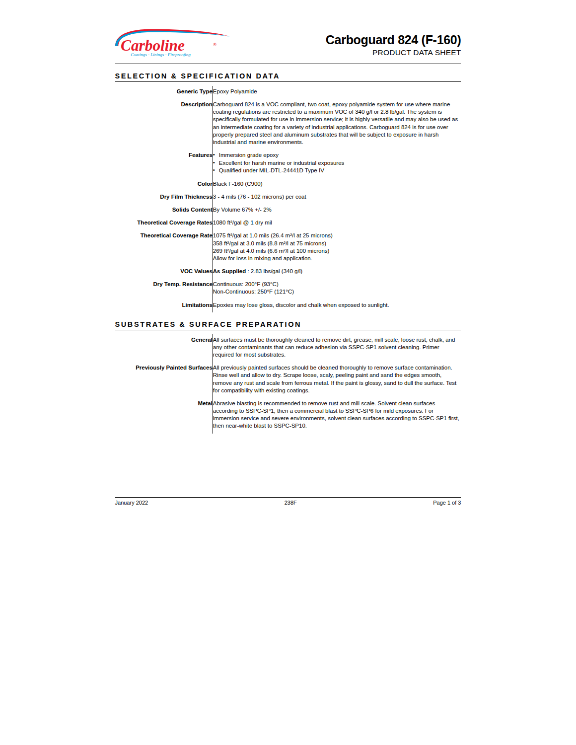Carboline ® Coatings - Linings - Fireproofing
Carboguard 824 (F-160)
PRODUCT DATA SHEET
Selection & Specification Data
| Generic Type | Epoxy Polyamide |
| Description | Carboguard 824 is a VOC compliant, two coat, epoxy polyamide system for use where marine coating regulations are restricted to a maximum VOC of 340 g/l or 2.8 lb/gal. The system is specifically formulated for use in immersion service; it is highly versatile and may also be used as an intermediate coating for a variety of industrial applications. Carboguard 824 is for use over properly prepared steel and aluminum substrates that will be subject to exposure in harsh industrial and marine environments. |
| Features | Immersion grade epoxy Excellent for harsh marine or industrial exposures Qualified under MIL-DTL-24441D Type IV |
| Color | Black F-160 (C900) |
| Dry Film Thickness | 3 - 4 mils (76 - 102 microns) per coat |
| Solids Content | By Volume 67% +/- 2% |
| Theoretical Coverage Rates | 1080 ft²/gal @ 1 dry mil |
| Theoretical Coverage Rate | 1075 ft²/gal at 1.0 mils (26.4 m²/l at 25 microns) 358 ft²/gal at 3.0 mils (8.8 m²/l at 75 microns) 269 ft²/gal at 4.0 mils (6.6 m²/l at 100 microns) Allow for loss in mixing and application. |
| VOC Values | As Supplied : 2.83 lbs/gal (340 g/l) |
| Dry Temp. Resistance | Continuous: 200°F (93°C) Non-Continuous: 250°F (121°C) |
| Limitations | Epoxies may lose gloss, discolor and chalk when exposed to sunlight. |
Substrates & Surface Preparation
| General | All surfaces must be thoroughly cleaned to remove dirt, grease, mill scale, loose rust, chalk, and any other contaminants that can reduce adhesion via SSPC-SP1 solvent cleaning. Primer required for most substrates. |
| Previously Painted Surfaces | All previously painted surfaces should be cleaned thoroughly to remove surface contamination. Rinse well and allow to dry. Scrape loose, scaly, peeling paint and sand the edges smooth, remove any rust and scale from ferrous metal. If the paint is glossy, sand to dull the surface. Test for compatibility with existing coatings. |
| Metal | Abrasive blasting is recommended to remove rust and mill scale. Solvent clean surfaces according to SSPC-SP1, then a commercial blast to SSPC-SP6 for mild exposures. For immersion service and severe environments, solvent clean surfaces according to SSPC-SP1 first, then near-white blast to SSPC-SP10. |
January 2022
238F
Page 1 of 3